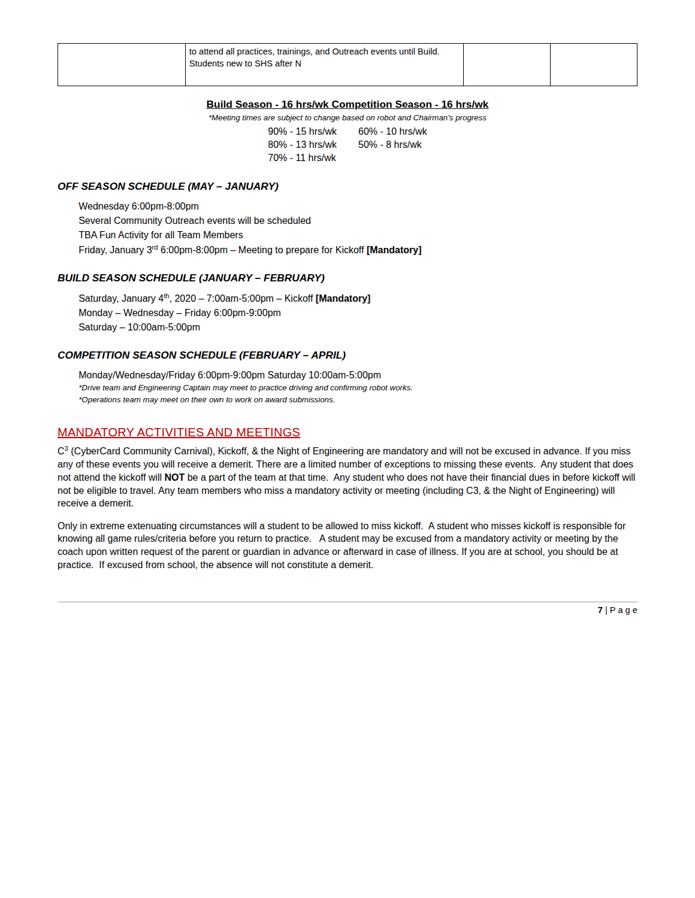| | to attend all practices, trainings, and Outreach events until Build. Students new to SHS after N | | |
Build Season - 16 hrs/wk Competition Season - 16 hrs/wk
*Meeting times are subject to change based on robot and Chairman's progress
| 90% - 15 hrs/wk | 60% - 10 hrs/wk |
| 80% - 13 hrs/wk | 50% - 8 hrs/wk |
| 70% - 11 hrs/wk | |
OFF SEASON SCHEDULE (MAY – JANUARY)
Wednesday 6:00pm-8:00pm
Several Community Outreach events will be scheduled
TBA Fun Activity for all Team Members
Friday, January 3rd 6:00pm-8:00pm – Meeting to prepare for Kickoff [Mandatory]
BUILD SEASON SCHEDULE (JANUARY – FEBRUARY)
Saturday, January 4th, 2020 – 7:00am-5:00pm – Kickoff [Mandatory]
Monday – Wednesday – Friday 6:00pm-9:00pm
Saturday – 10:00am-5:00pm
COMPETITION SEASON SCHEDULE (FEBRUARY – APRIL)
Monday/Wednesday/Friday 6:00pm-9:00pm Saturday 10:00am-5:00pm
*Drive team and Engineering Captain may meet to practice driving and confirming robot works.
*Operations team may meet on their own to work on award submissions.
MANDATORY ACTIVITIES AND MEETINGS
C3 (CyberCard Community Carnival), Kickoff, & the Night of Engineering are mandatory and will not be excused in advance. If you miss any of these events you will receive a demerit. There are a limited number of exceptions to missing these events. Any student that does not attend the kickoff will NOT be a part of the team at that time. Any student who does not have their financial dues in before kickoff will not be eligible to travel. Any team members who miss a mandatory activity or meeting (including C3, & the Night of Engineering) will receive a demerit.
Only in extreme extenuating circumstances will a student to be allowed to miss kickoff. A student who misses kickoff is responsible for knowing all game rules/criteria before you return to practice. A student may be excused from a mandatory activity or meeting by the coach upon written request of the parent or guardian in advance or afterward in case of illness. If you are at school, you should be at practice. If excused from school, the absence will not constitute a demerit.
7 | P a g e